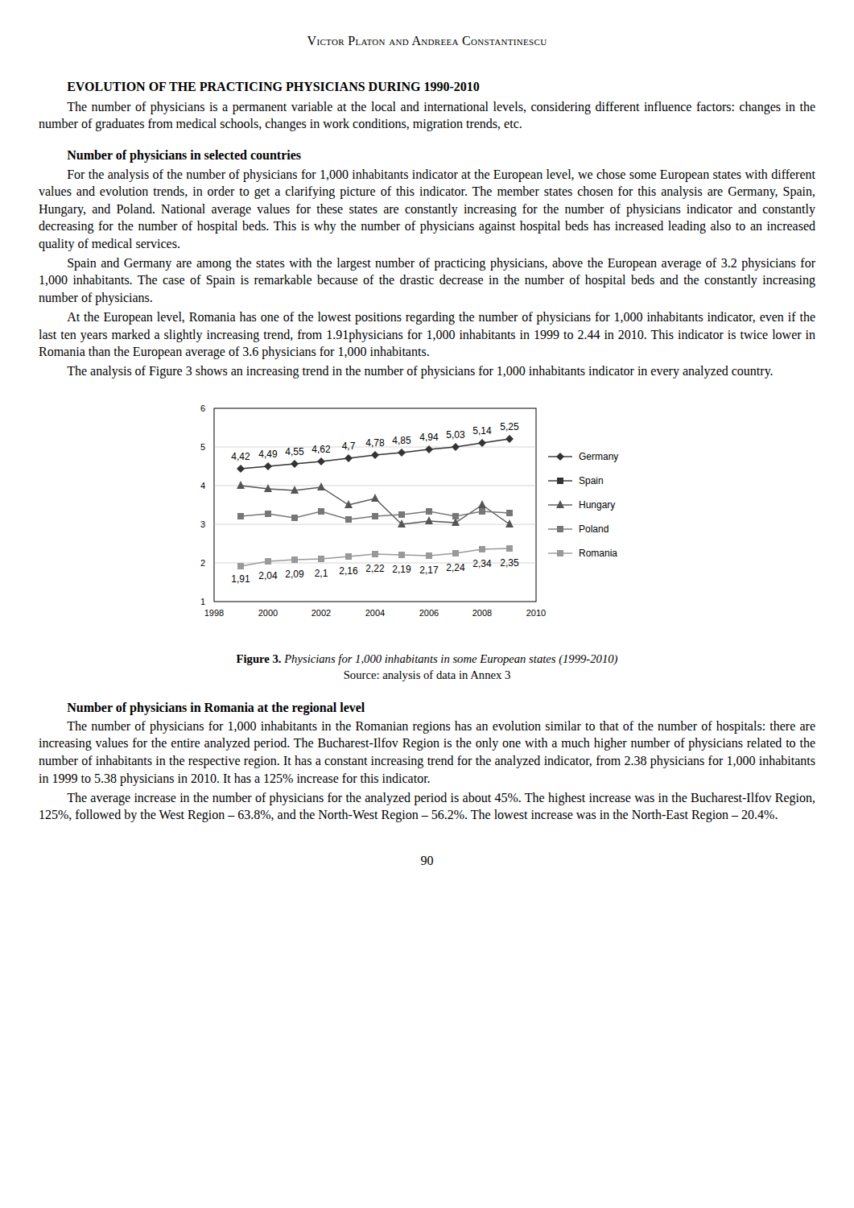Victor Platon and Andreea Constantinescu
EVOLUTION OF THE PRACTICING PHYSICIANS DURING 1990-2010
The number of physicians is a permanent variable at the local and international levels, considering different influence factors: changes in the number of graduates from medical schools, changes in work conditions, migration trends, etc.
Number of physicians in selected countries
For the analysis of the number of physicians for 1,000 inhabitants indicator at the European level, we chose some European states with different values and evolution trends, in order to get a clarifying picture of this indicator. The member states chosen for this analysis are Germany, Spain, Hungary, and Poland. National average values for these states are constantly increasing for the number of physicians indicator and constantly decreasing for the number of hospital beds. This is why the number of physicians against hospital beds has increased leading also to an increased quality of medical services.
Spain and Germany are among the states with the largest number of practicing physicians, above the European average of 3.2 physicians for 1,000 inhabitants. The case of Spain is remarkable because of the drastic decrease in the number of hospital beds and the constantly increasing number of physicians.
At the European level, Romania has one of the lowest positions regarding the number of physicians for 1,000 inhabitants indicator, even if the last ten years marked a slightly increasing trend, from 1.91physicians for 1,000 inhabitants in 1999 to 2.44 in 2010. This indicator is twice lower in Romania than the European average of 3.6 physicians for 1,000 inhabitants.
The analysis of Figure 3 shows an increasing trend in the number of physicians for 1,000 inhabitants indicator in every analyzed country.
6 5 4 3 2 1 1998 2000 2002 2004 2006 2008 2010 4,42 4,49 4,55 4,62 4,7 4,78 4,85 4,94 5,03 5,14 5,25 1,91 2,04 2,09 2,1 2,16 2,22 2,19 2,17 2,24 2,34 2,35 Germany Spain Hungary Poland Romania
Figure 3. Physicians for 1,000 inhabitants in some European states (1999-2010) Source: analysis of data in Annex 3
Number of physicians in Romania at the regional level
The number of physicians for 1,000 inhabitants in the Romanian regions has an evolution similar to that of the number of hospitals: there are increasing values for the entire analyzed period. The Bucharest-Ilfov Region is the only one with a much higher number of physicians related to the number of inhabitants in the respective region. It has a constant increasing trend for the analyzed indicator, from 2.38 physicians for 1,000 inhabitants in 1999 to 5.38 physicians in 2010. It has a 125% increase for this indicator.
The average increase in the number of physicians for the analyzed period is about 45%. The highest increase was in the Bucharest-Ilfov Region, 125%, followed by the West Region – 63.8%, and the North-West Region – 56.2%. The lowest increase was in the North-East Region – 20.4%.
90